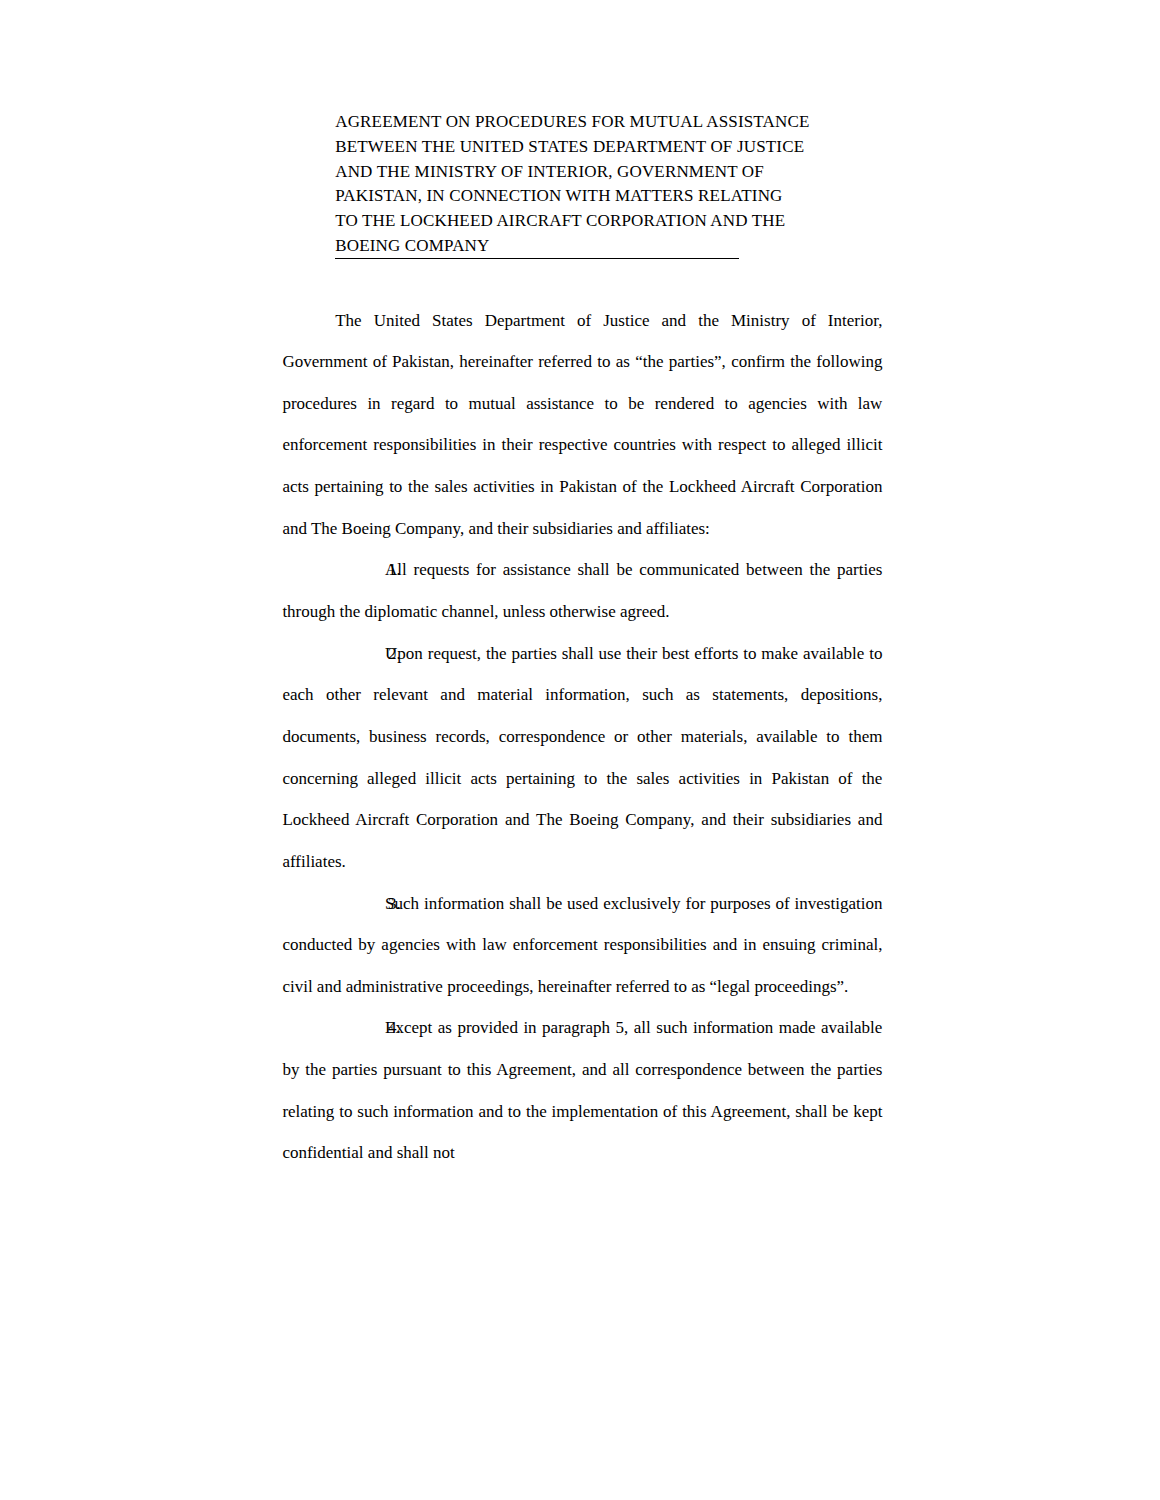AGREEMENT ON PROCEDURES FOR MUTUAL ASSISTANCE
BETWEEN THE UNITED STATES DEPARTMENT OF JUSTICE
AND THE MINISTRY OF INTERIOR, GOVERNMENT OF
PAKISTAN, IN CONNECTION WITH MATTERS RELATING
TO THE LOCKHEED AIRCRAFT CORPORATION AND THE
BOEING COMPANY
The United States Department of Justice and the Ministry of Interior, Government of Pakistan, hereinafter referred to as “the parties”, confirm the following procedures in regard to mutual assistance to be rendered to agencies with law enforcement responsibilities in their respective countries with respect to alleged illicit acts pertaining to the sales activities in Pakistan of the Lockheed Aircraft Corporation and The Boeing Company, and their subsidiaries and affiliates:
1. All requests for assistance shall be communicated between the parties through the diplomatic channel, unless otherwise agreed.
2. Upon request, the parties shall use their best efforts to make available to each other relevant and material information, such as statements, depositions, documents, business records, correspondence or other materials, available to them concerning alleged illicit acts pertaining to the sales activities in Pakistan of the Lockheed Aircraft Corporation and The Boeing Company, and their subsidiaries and affiliates.
3. Such information shall be used exclusively for purposes of investigation conducted by agencies with law enforcement responsibilities and in ensuing criminal, civil and administrative proceedings, hereinafter referred to as “legal proceedings”.
4. Except as provided in paragraph 5, all such information made available by the parties pursuant to this Agreement, and all correspondence between the parties relating to such information and to the implementation of this Agreement, shall be kept confidential and shall not